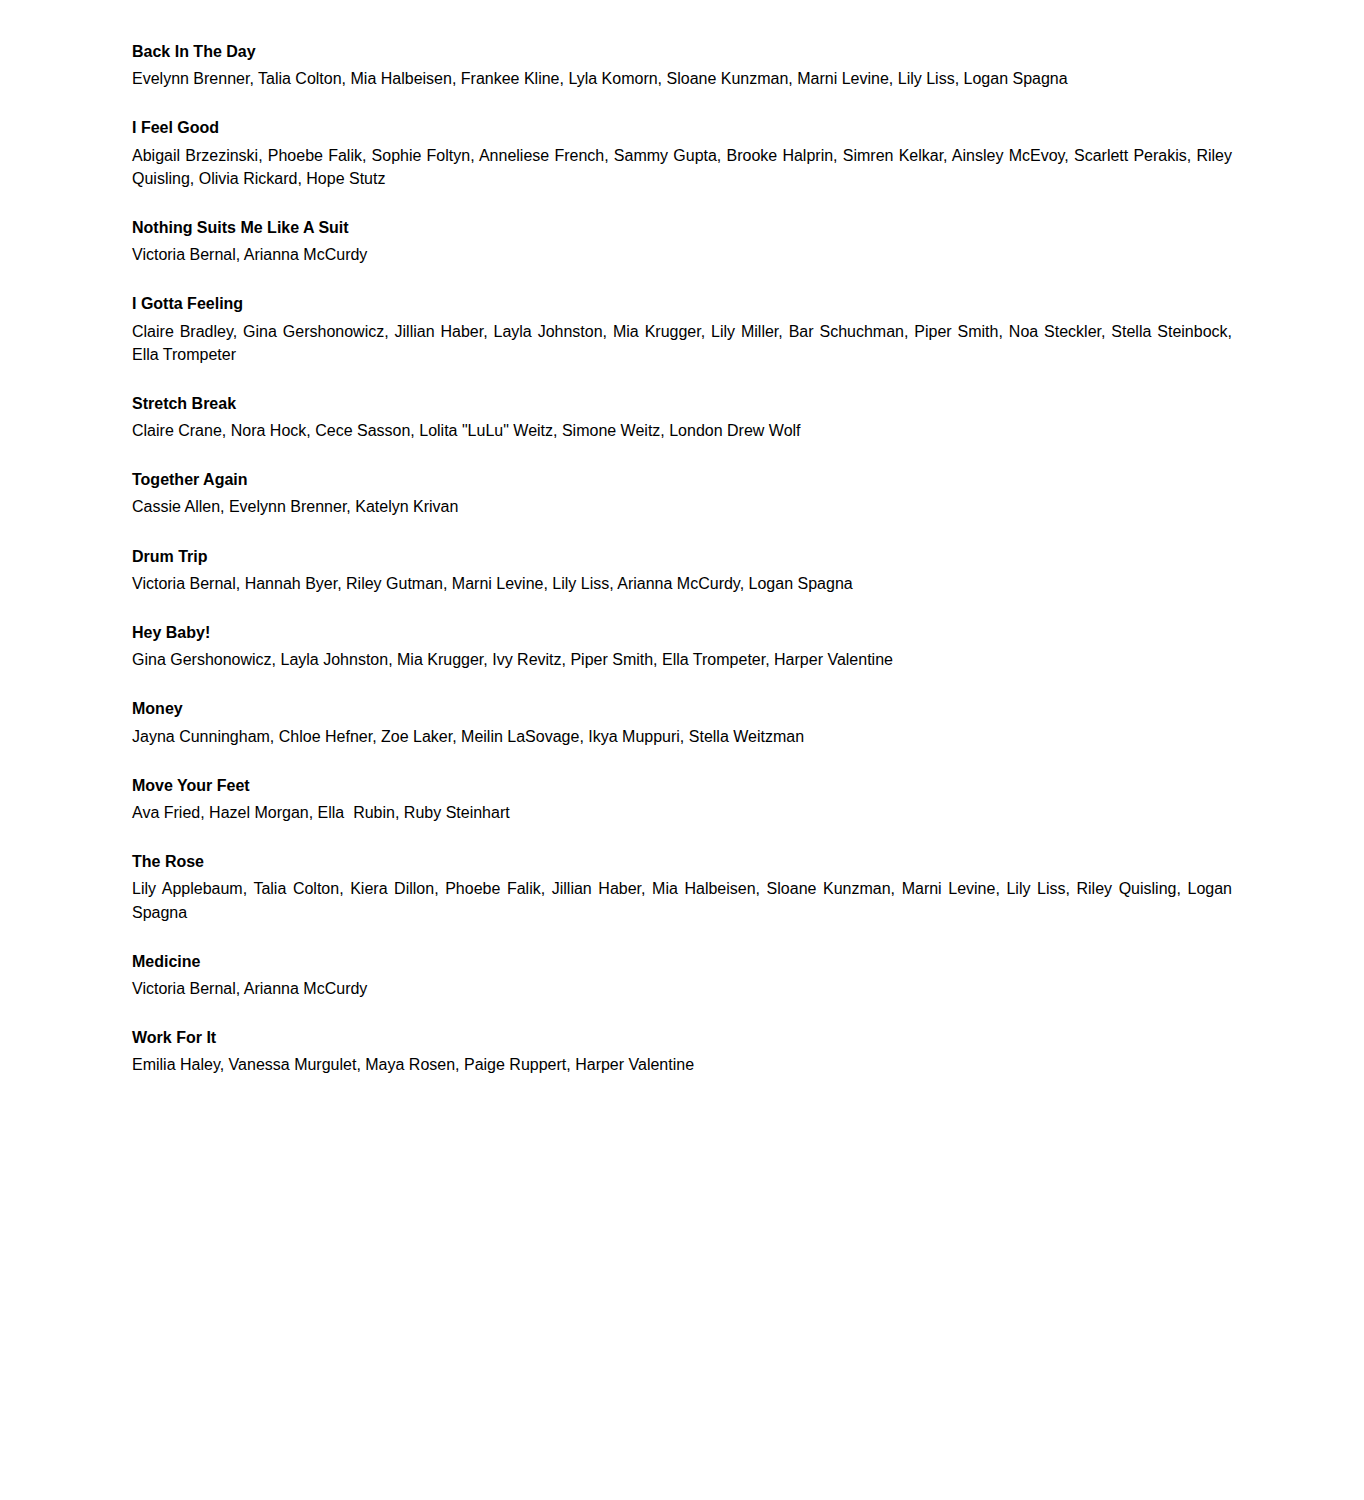Back In The Day
Evelynn Brenner, Talia Colton, Mia Halbeisen, Frankee Kline, Lyla Komorn, Sloane Kunzman, Marni Levine, Lily Liss, Logan Spagna
I Feel Good
Abigail Brzezinski, Phoebe Falik, Sophie Foltyn, Anneliese French, Sammy Gupta, Brooke Halprin, Simren Kelkar, Ainsley McEvoy, Scarlett Perakis, Riley Quisling, Olivia Rickard, Hope Stutz
Nothing Suits Me Like A Suit
Victoria Bernal, Arianna McCurdy
I Gotta Feeling
Claire Bradley, Gina Gershonowicz, Jillian Haber, Layla Johnston, Mia Krugger, Lily Miller, Bar Schuchman, Piper Smith, Noa Steckler, Stella Steinbock, Ella Trompeter
Stretch Break
Claire Crane, Nora Hock, Cece Sasson, Lolita "LuLu" Weitz, Simone Weitz, London Drew Wolf
Together Again
Cassie Allen, Evelynn Brenner, Katelyn Krivan
Drum Trip
Victoria Bernal, Hannah Byer, Riley Gutman, Marni Levine, Lily Liss, Arianna McCurdy, Logan Spagna
Hey Baby!
Gina Gershonowicz, Layla Johnston, Mia Krugger, Ivy Revitz, Piper Smith, Ella Trompeter, Harper Valentine
Money
Jayna Cunningham, Chloe Hefner, Zoe Laker, Meilin LaSovage, Ikya Muppuri, Stella Weitzman
Move Your Feet
Ava Fried, Hazel Morgan, Ella Rubin, Ruby Steinhart
The Rose
Lily Applebaum, Talia Colton, Kiera Dillon, Phoebe Falik, Jillian Haber, Mia Halbeisen, Sloane Kunzman, Marni Levine, Lily Liss, Riley Quisling, Logan Spagna
Medicine
Victoria Bernal, Arianna McCurdy
Work For It
Emilia Haley, Vanessa Murgulet, Maya Rosen, Paige Ruppert, Harper Valentine